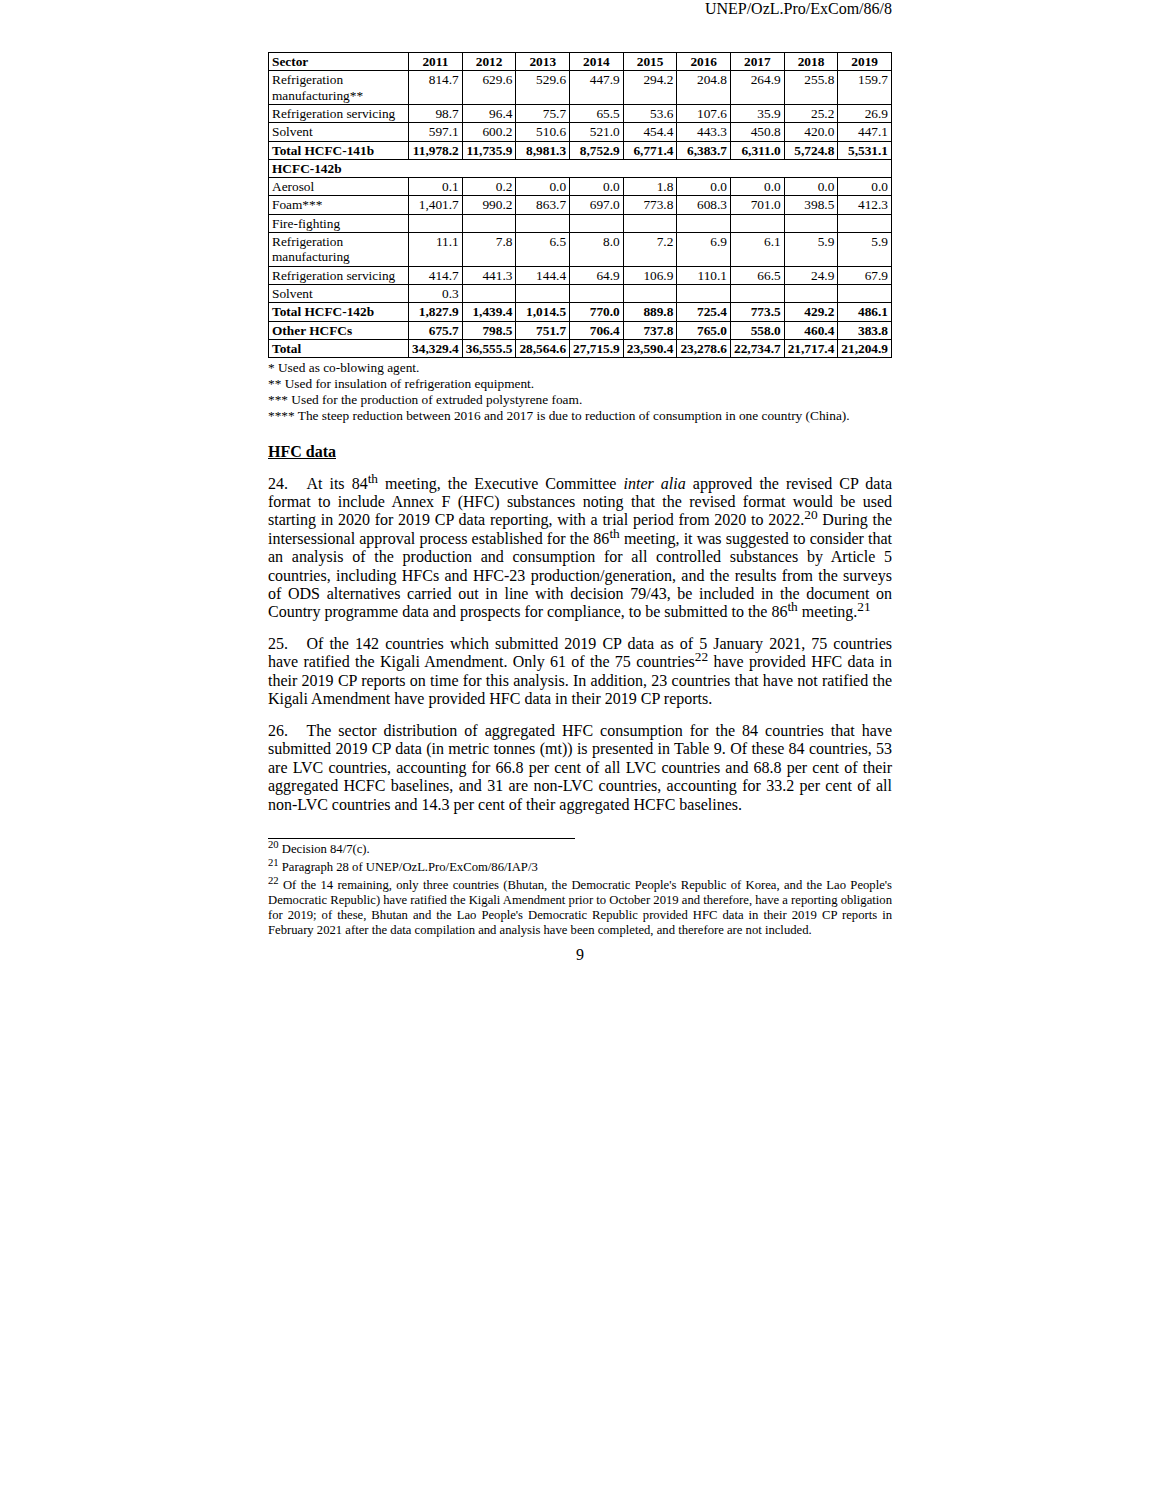UNEP/OzL.Pro/ExCom/86/8
| Sector | 2011 | 2012 | 2013 | 2014 | 2015 | 2016 | 2017 | 2018 | 2019 |
| --- | --- | --- | --- | --- | --- | --- | --- | --- | --- |
| Refrigeration manufacturing** | 814.7 | 629.6 | 529.6 | 447.9 | 294.2 | 204.8 | 264.9 | 255.8 | 159.7 |
| Refrigeration servicing | 98.7 | 96.4 | 75.7 | 65.5 | 53.6 | 107.6 | 35.9 | 25.2 | 26.9 |
| Solvent | 597.1 | 600.2 | 510.6 | 521.0 | 454.4 | 443.3 | 450.8 | 420.0 | 447.1 |
| Total HCFC-141b | 11,978.2 | 11,735.9 | 8,981.3 | 8,752.9 | 6,771.4 | 6,383.7 | 6,311.0 | 5,724.8 | 5,531.1 |
| HCFC-142b |
| Aerosol | 0.1 | 0.2 | 0.0 | 0.0 | 1.8 | 0.0 | 0.0 | 0.0 | 0.0 |
| Foam*** | 1,401.7 | 990.2 | 863.7 | 697.0 | 773.8 | 608.3 | 701.0 | 398.5 | 412.3 |
| Fire-fighting | | | | | | | | | |
| Refrigeration manufacturing | 11.1 | 7.8 | 6.5 | 8.0 | 7.2 | 6.9 | 6.1 | 5.9 | 5.9 |
| Refrigeration servicing | 414.7 | 441.3 | 144.4 | 64.9 | 106.9 | 110.1 | 66.5 | 24.9 | 67.9 |
| Solvent | 0.3 | | | | | | | | |
| Total HCFC-142b | 1,827.9 | 1,439.4 | 1,014.5 | 770.0 | 889.8 | 725.4 | 773.5 | 429.2 | 486.1 |
| Other HCFCs | 675.7 | 798.5 | 751.7 | 706.4 | 737.8 | 765.0 | 558.0 | 460.4 | 383.8 |
| Total | 34,329.4 | 36,555.5 | 28,564.6 | 27,715.9 | 23,590.4 | 23,278.6 | 22,734.7 | 21,717.4 | 21,204.9 |
* Used as co-blowing agent.
** Used for insulation of refrigeration equipment.
*** Used for the production of extruded polystyrene foam.
**** The steep reduction between 2016 and 2017 is due to reduction of consumption in one country (China).
HFC data
24. At its 84th meeting, the Executive Committee inter alia approved the revised CP data format to include Annex F (HFC) substances noting that the revised format would be used starting in 2020 for 2019 CP data reporting, with a trial period from 2020 to 2022.20 During the intersessional approval process established for the 86th meeting, it was suggested to consider that an analysis of the production and consumption for all controlled substances by Article 5 countries, including HFCs and HFC-23 production/generation, and the results from the surveys of ODS alternatives carried out in line with decision 79/43, be included in the document on Country programme data and prospects for compliance, to be submitted to the 86th meeting.21
25. Of the 142 countries which submitted 2019 CP data as of 5 January 2021, 75 countries have ratified the Kigali Amendment. Only 61 of the 75 countries22 have provided HFC data in their 2019 CP reports on time for this analysis. In addition, 23 countries that have not ratified the Kigali Amendment have provided HFC data in their 2019 CP reports.
26. The sector distribution of aggregated HFC consumption for the 84 countries that have submitted 2019 CP data (in metric tonnes (mt)) is presented in Table 9. Of these 84 countries, 53 are LVC countries, accounting for 66.8 per cent of all LVC countries and 68.8 per cent of their aggregated HCFC baselines, and 31 are non-LVC countries, accounting for 33.2 per cent of all non-LVC countries and 14.3 per cent of their aggregated HCFC baselines.
20 Decision 84/7(c).
21 Paragraph 28 of UNEP/OzL.Pro/ExCom/86/IAP/3
22 Of the 14 remaining, only three countries (Bhutan, the Democratic People's Republic of Korea, and the Lao People's Democratic Republic) have ratified the Kigali Amendment prior to October 2019 and therefore, have a reporting obligation for 2019; of these, Bhutan and the Lao People's Democratic Republic provided HFC data in their 2019 CP reports in February 2021 after the data compilation and analysis have been completed, and therefore are not included.
9